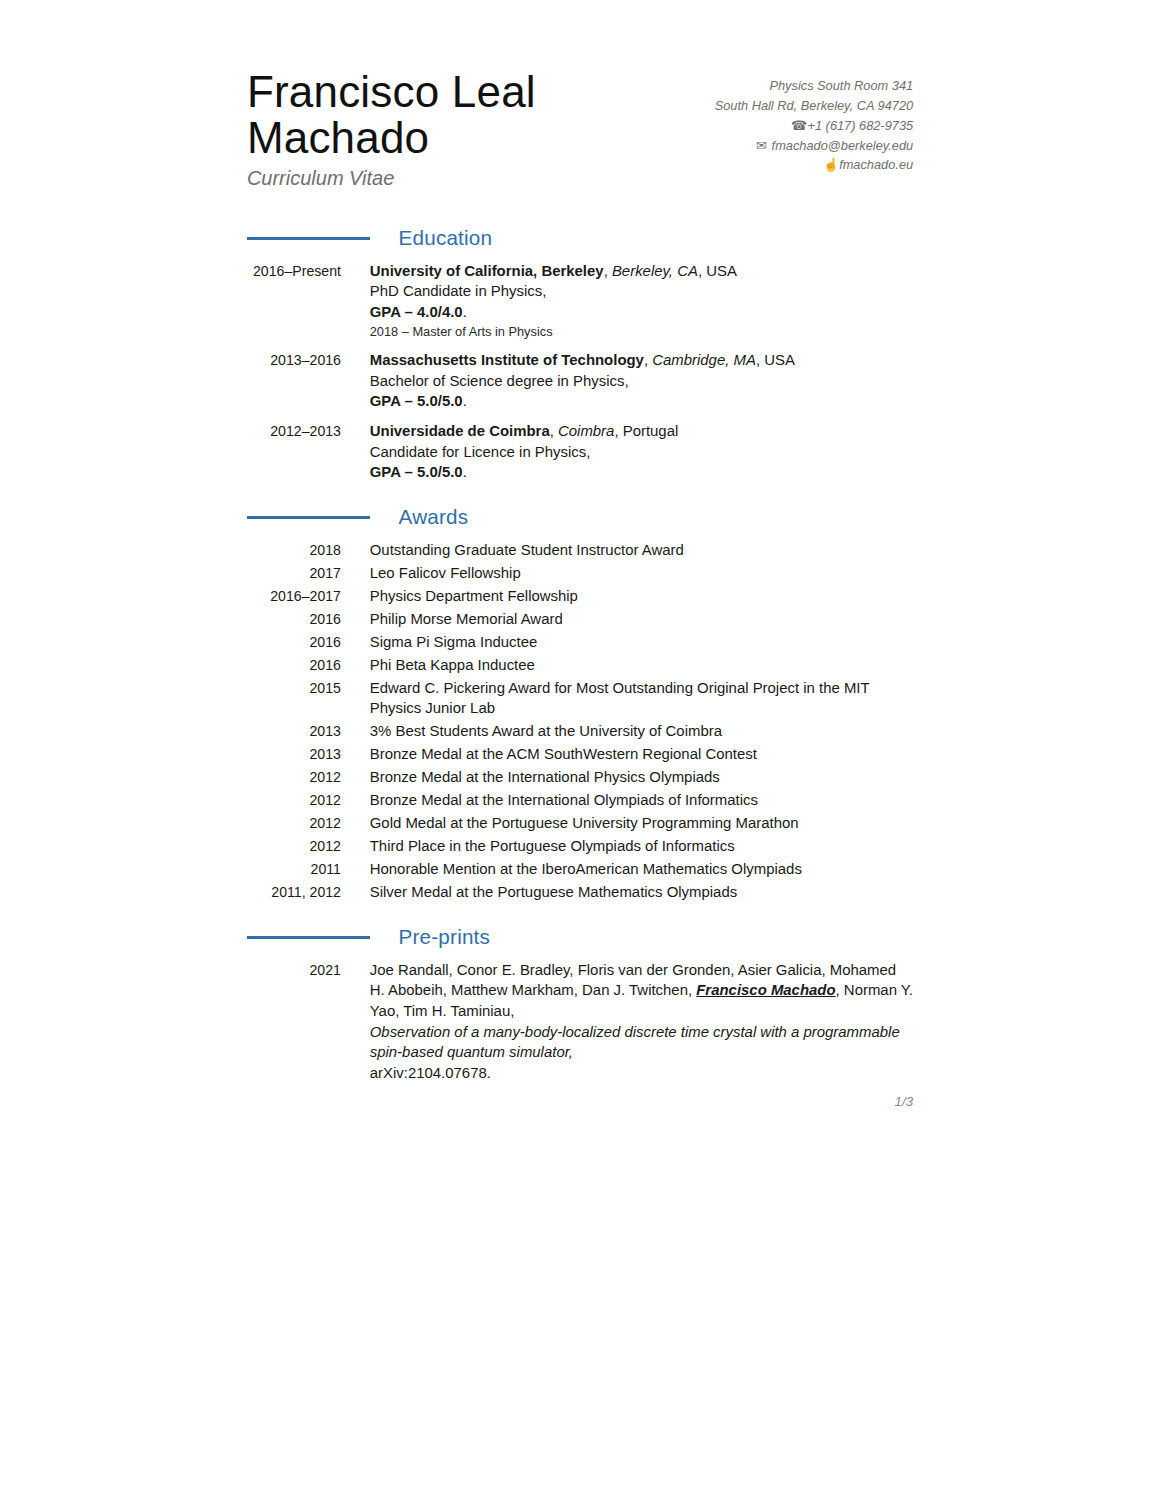Francisco Leal Machado
Curriculum Vitae
Physics South Room 341
South Hall Rd, Berkeley, CA 94720
☎+1 (617) 682-9735
✉fmachado@berkeley.edu
☝fmachado.eu
Education
2016–Present
University of California, Berkeley, Berkeley, CA, USA
PhD Candidate in Physics,
GPA – 4.0/4.0.
2018 – Master of Arts in Physics
2013–2016
Massachusetts Institute of Technology, Cambridge, MA, USA
Bachelor of Science degree in Physics,
GPA – 5.0/5.0.
2012–2013
Universidade de Coimbra, Coimbra, Portugal
Candidate for Licence in Physics,
GPA – 5.0/5.0.
Awards
2018
Outstanding Graduate Student Instructor Award
2017
Leo Falicov Fellowship
2016–2017
Physics Department Fellowship
2016
Philip Morse Memorial Award
2016
Sigma Pi Sigma Inductee
2016
Phi Beta Kappa Inductee
2015
Edward C. Pickering Award for Most Outstanding Original Project in the MIT Physics Junior Lab
2013
3% Best Students Award at the University of Coimbra
2013
Bronze Medal at the ACM SouthWestern Regional Contest
2012
Bronze Medal at the International Physics Olympiads
2012
Bronze Medal at the International Olympiads of Informatics
2012
Gold Medal at the Portuguese University Programming Marathon
2012
Third Place in the Portuguese Olympiads of Informatics
2011
Honorable Mention at the IberoAmerican Mathematics Olympiads
2011, 2012
Silver Medal at the Portuguese Mathematics Olympiads
Pre-prints
2021
Joe Randall, Conor E. Bradley, Floris van der Gronden, Asier Galicia, Mohamed H. Abobeih, Matthew Markham, Dan J. Twitchen, Francisco Machado, Norman Y. Yao, Tim H. Taminiau,
Observation of a many-body-localized discrete time crystal with a programmable spin-based quantum simulator,
arXiv:2104.07678.
1/3